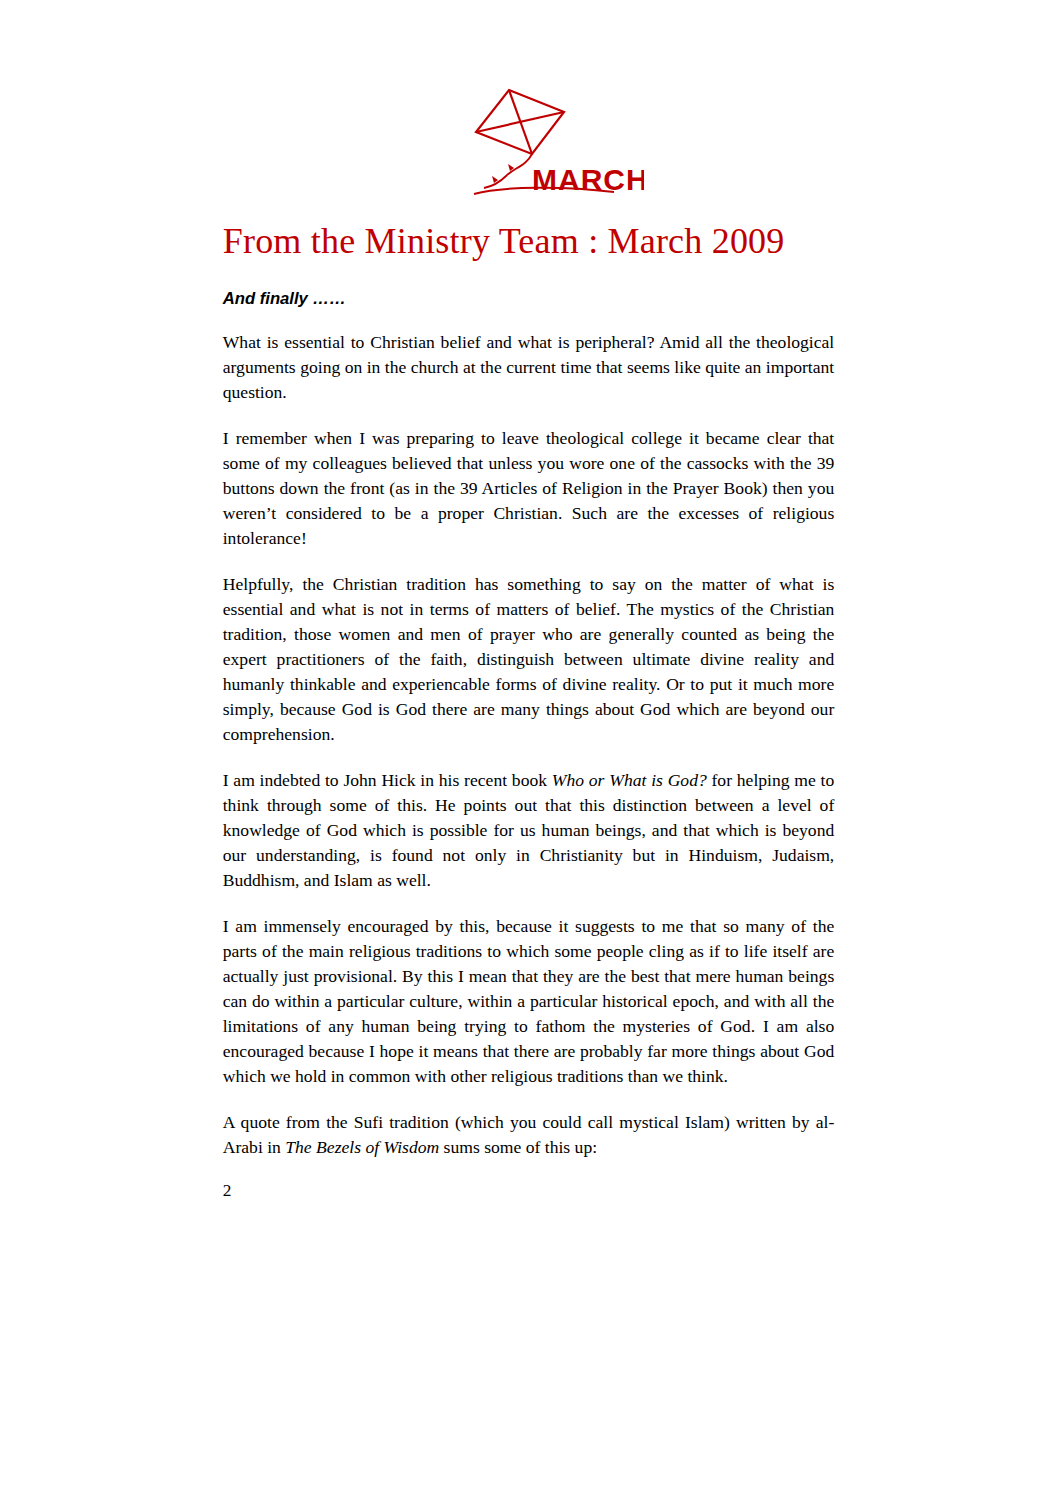MARCH
From the Ministry Team : March 2009
And finally ……
What is essential to Christian belief and what is peripheral? Amid all the theological arguments going on in the church at the current time that seems like quite an important question.
I remember when I was preparing to leave theological college it became clear that some of my colleagues believed that unless you wore one of the cassocks with the 39 buttons down the front (as in the 39 Articles of Religion in the Prayer Book) then you weren’t considered to be a proper Christian. Such are the excesses of religious intolerance!
Helpfully, the Christian tradition has something to say on the matter of what is essential and what is not in terms of matters of belief. The mystics of the Christian tradition, those women and men of prayer who are generally counted as being the expert practitioners of the faith, distinguish between ultimate divine reality and humanly thinkable and experiencable forms of divine reality. Or to put it much more simply, because God is God there are many things about God which are beyond our comprehension.
I am indebted to John Hick in his recent book Who or What is God? for helping me to think through some of this. He points out that this distinction between a level of knowledge of God which is possible for us human beings, and that which is beyond our understanding, is found not only in Christianity but in Hinduism, Judaism, Buddhism, and Islam as well.
I am immensely encouraged by this, because it suggests to me that so many of the parts of the main religious traditions to which some people cling as if to life itself are actually just provisional. By this I mean that they are the best that mere human beings can do within a particular culture, within a particular historical epoch, and with all the limitations of any human being trying to fathom the mysteries of God. I am also encouraged because I hope it means that there are probably far more things about God which we hold in common with other religious traditions than we think.
A quote from the Sufi tradition (which you could call mystical Islam) written by al-Arabi in The Bezels of Wisdom sums some of this up:
2